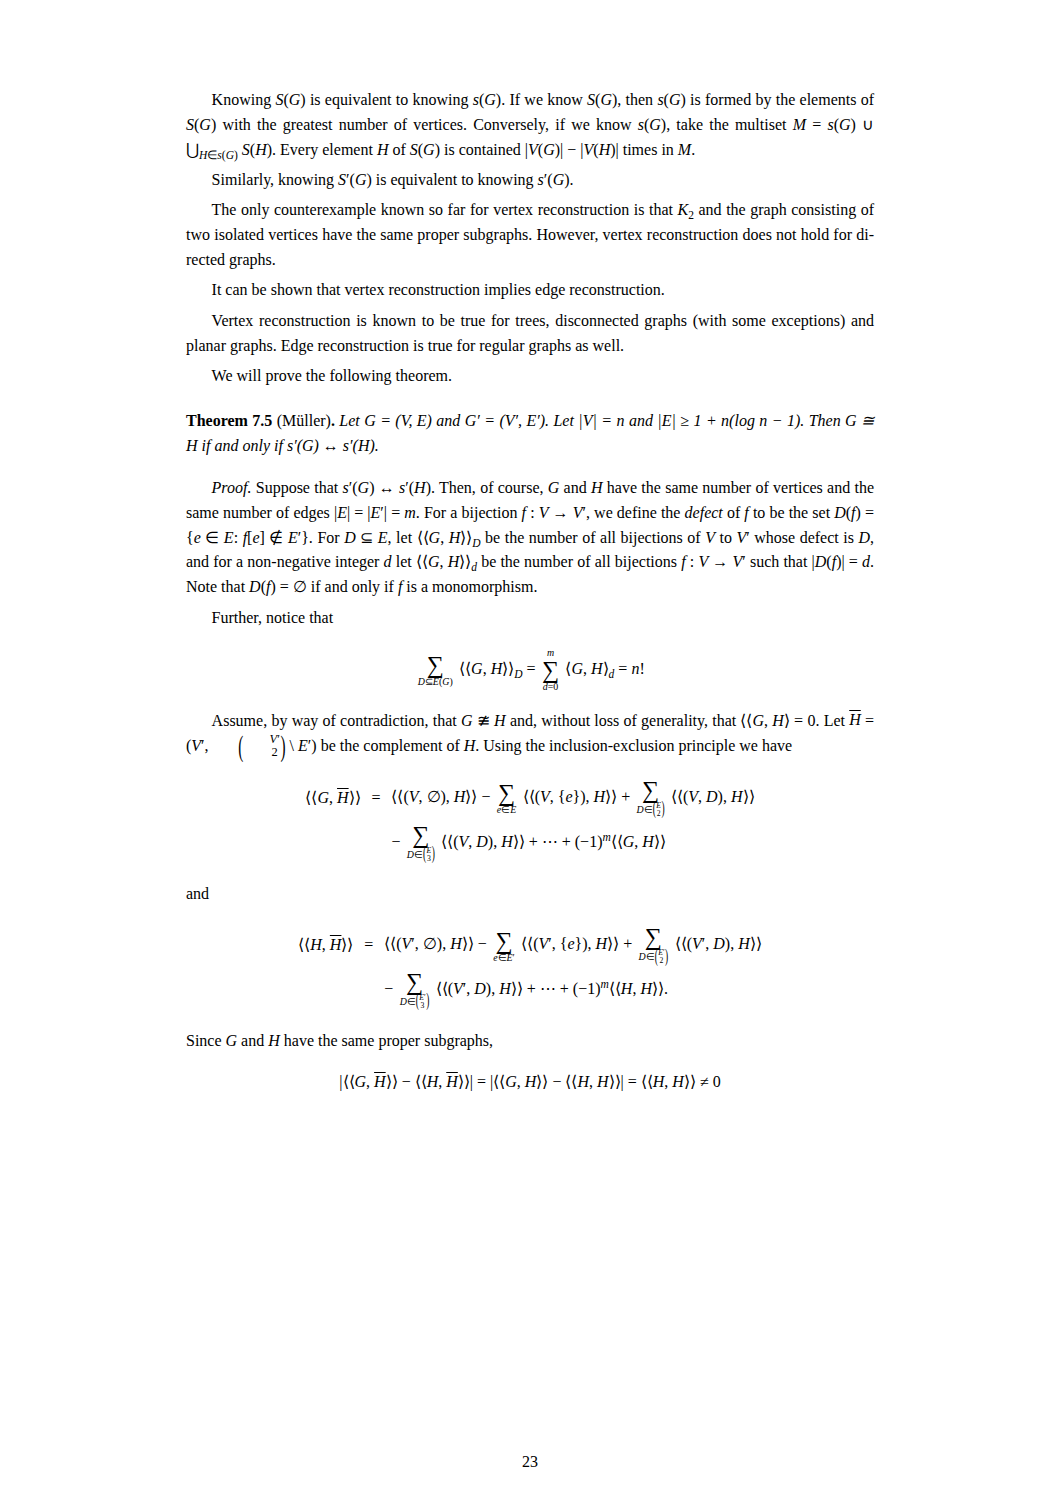Knowing S(G) is equivalent to knowing s(G). If we know S(G), then s(G) is formed by the elements of S(G) with the greatest number of vertices. Conversely, if we know s(G), take the multiset M = s(G) ∪ ⋃H∈s(G) S(H). Every element H of S(G) is contained |V(G)| − |V(H)| times in M.
Similarly, knowing S′(G) is equivalent to knowing s′(G).
The only counterexample known so far for vertex reconstruction is that K2 and the graph consisting of two isolated vertices have the same proper subgraphs. However, vertex reconstruction does not hold for directed graphs.
It can be shown that vertex reconstruction implies edge reconstruction.
Vertex reconstruction is known to be true for trees, disconnected graphs (with some exceptions) and planar graphs. Edge reconstruction is true for regular graphs as well.
We will prove the following theorem.
Theorem 7.5 (Müller). Let G = (V, E) and G′ = (V′, E′). Let |V| = n and |E| ≥ 1 + n(log n − 1). Then G ≅ H if and only if s′(G) ↔ s′(H).
Proof. Suppose that s′(G) ↔ s′(H). Then, of course, G and H have the same number of vertices and the same number of edges |E| = |E′| = m. For a bijection f : V → V′, we define the defect of f to be the set D(f) = {e ∈ E: f[e] ∉ E′}. For D ⊆ E, let ⟨⟨G, H⟩⟩D be the number of all bijections of V to V′ whose defect is D, and for a non-negative integer d let ⟨⟨G, H⟩⟩d be the number of all bijections f : V → V′ such that |D(f)| = d. Note that D(f) = ∅ if and only if f is a monomorphism.
Further, notice that
∑D⊆E(G) ⟨⟨G, H⟩⟩D = m∑d=0 ⟨G, H⟩d = n!
Assume, by way of contradiction, that G ≇ H and, without loss of generality, that ⟨⟨G, H⟩ = 0. Let H = (V′, (V′2) \ E′) be the complement of H. Using the inclusion-exclusion principle we have
| ⟨⟨ G , H ⟩⟩ | = | ⟨⟨( V , ∅), H ⟩⟩ − ∑ e ∈ E ⟨⟨( V , { e }), H ⟩⟩ + ∑ D ∈ ( E 2 ) ⟨⟨( V , D ), H ⟩⟩ |
| | | − ∑ D ∈ ( E 3 ) ⟨⟨( V , D ), H ⟩⟩ + ⋯ + (−1) m ⟨⟨ G , H ⟩⟩ |
and
| ⟨⟨ H , H ⟩⟩ | = | ⟨⟨( V ′, ∅), H ⟩⟩ − ∑ e ∈ E ′ ⟨⟨( V ′, { e }), H ⟩⟩ + ∑ D ∈ ( E ′ 2 ) ⟨⟨( V ′, D ), H ⟩⟩ |
| | | − ∑ D ∈ ( E ′ 3 ) ⟨⟨( V ′, D ), H ⟩⟩ + ⋯ + (−1) m ⟨⟨ H , H ⟩⟩. |
Since G and H have the same proper subgraphs,
|⟨⟨G, H⟩⟩ − ⟨⟨H, H⟩⟩| = |⟨⟨G, H⟩⟩ − ⟨⟨H, H⟩⟩| = ⟨⟨H, H⟩⟩ ≠ 0
23